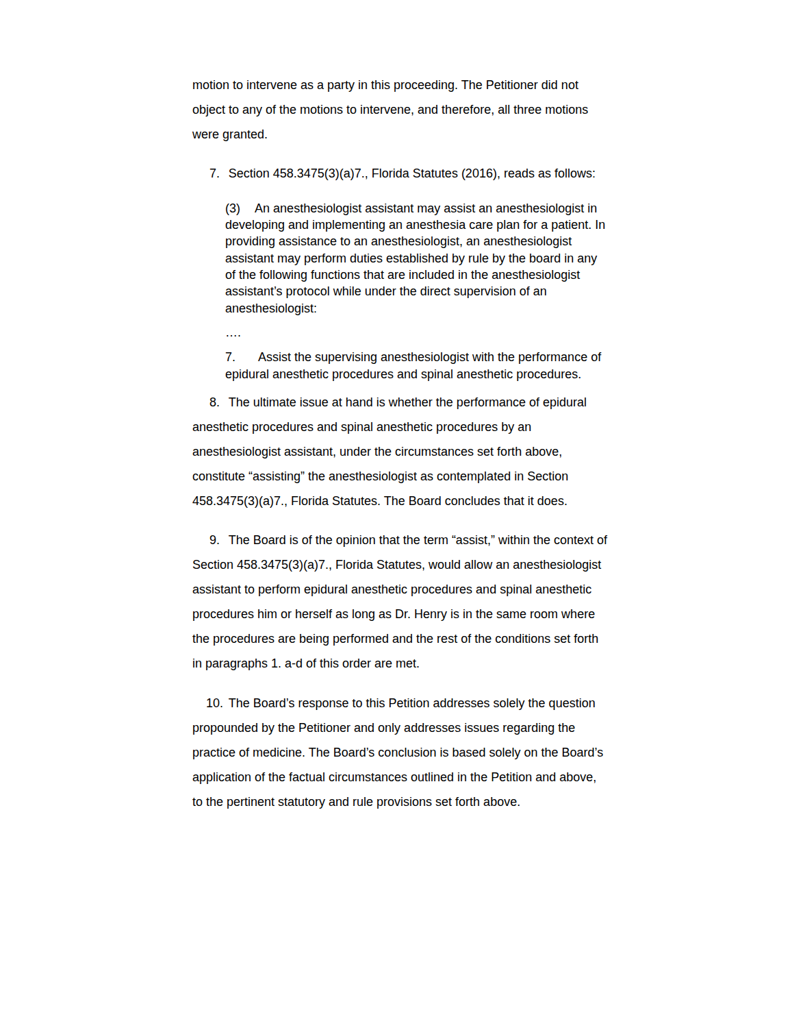motion to intervene as a party in this proceeding. The Petitioner did not object to any of the motions to intervene, and therefore, all three motions were granted.
7. Section 458.3475(3)(a)7., Florida Statutes (2016), reads as follows:
(3) An anesthesiologist assistant may assist an anesthesiologist in developing and implementing an anesthesia care plan for a patient. In providing assistance to an anesthesiologist, an anesthesiologist assistant may perform duties established by rule by the board in any of the following functions that are included in the anesthesiologist assistant’s protocol while under the direct supervision of an anesthesiologist:
….
7. Assist the supervising anesthesiologist with the performance of epidural anesthetic procedures and spinal anesthetic procedures.
8. The ultimate issue at hand is whether the performance of epidural anesthetic procedures and spinal anesthetic procedures by an anesthesiologist assistant, under the circumstances set forth above, constitute “assisting” the anesthesiologist as contemplated in Section 458.3475(3)(a)7., Florida Statutes. The Board concludes that it does.
9. The Board is of the opinion that the term “assist,” within the context of Section 458.3475(3)(a)7., Florida Statutes, would allow an anesthesiologist assistant to perform epidural anesthetic procedures and spinal anesthetic procedures him or herself as long as Dr. Henry is in the same room where the procedures are being performed and the rest of the conditions set forth in paragraphs 1. a-d of this order are met.
10. The Board’s response to this Petition addresses solely the question propounded by the Petitioner and only addresses issues regarding the practice of medicine. The Board’s conclusion is based solely on the Board’s application of the factual circumstances outlined in the Petition and above, to the pertinent statutory and rule provisions set forth above.